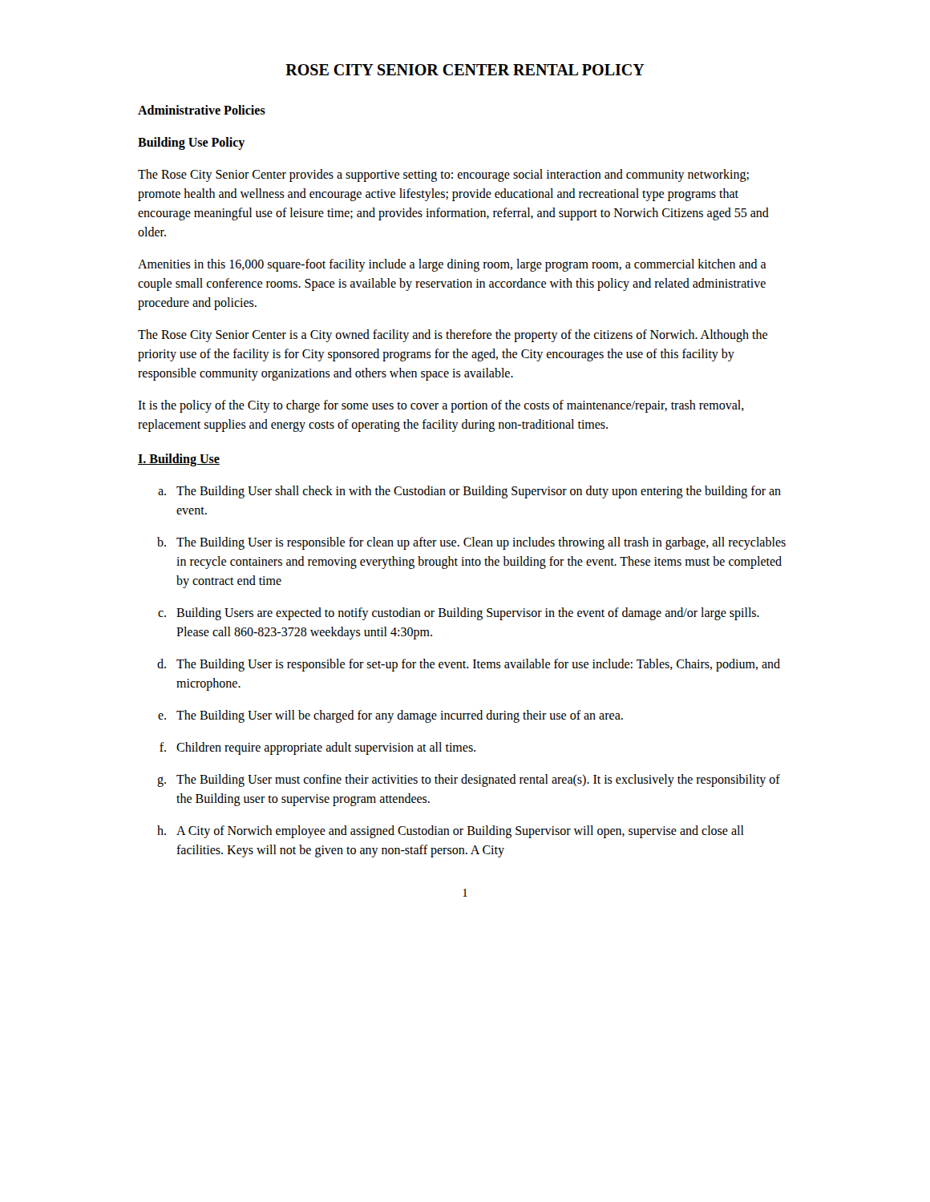ROSE CITY SENIOR CENTER RENTAL POLICY
Administrative Policies
Building Use Policy
The Rose City Senior Center provides a supportive setting to: encourage social interaction and community networking; promote health and wellness and encourage active lifestyles; provide educational and recreational type programs that encourage meaningful use of leisure time; and provides information, referral, and support to Norwich Citizens aged 55 and older.
Amenities in this 16,000 square-foot facility include a large dining room, large program room, a commercial kitchen and a couple small conference rooms. Space is available by reservation in accordance with this policy and related administrative procedure and policies.
The Rose City Senior Center is a City owned facility and is therefore the property of the citizens of Norwich. Although the priority use of the facility is for City sponsored programs for the aged, the City encourages the use of this facility by responsible community organizations and others when space is available.
It is the policy of the City to charge for some uses to cover a portion of the costs of maintenance/repair, trash removal, replacement supplies and energy costs of operating the facility during non-traditional times.
I. Building Use
The Building User shall check in with the Custodian or Building Supervisor on duty upon entering the building for an event.
The Building User is responsible for clean up after use. Clean up includes throwing all trash in garbage, all recyclables in recycle containers and removing everything brought into the building for the event. These items must be completed by contract end time
Building Users are expected to notify custodian or Building Supervisor in the event of damage and/or large spills. Please call 860-823-3728 weekdays until 4:30pm.
The Building User is responsible for set-up for the event. Items available for use include: Tables, Chairs, podium, and microphone.
The Building User will be charged for any damage incurred during their use of an area.
Children require appropriate adult supervision at all times.
The Building User must confine their activities to their designated rental area(s). It is exclusively the responsibility of the Building user to supervise program attendees.
A City of Norwich employee and assigned Custodian or Building Supervisor will open, supervise and close all facilities. Keys will not be given to any non-staff person. A City
1